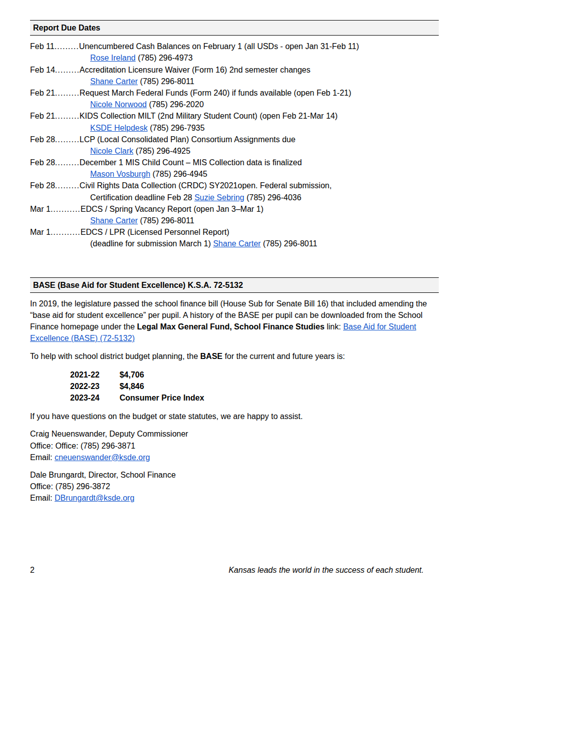Report Due Dates
Feb 11......... Unencumbered Cash Balances on February 1 (all USDs - open Jan 31-Feb 11) Rose Ireland (785) 296-4973
Feb 14......... Accreditation Licensure Waiver (Form 16) 2nd semester changes Shane Carter (785) 296-8011
Feb 21......... Request March Federal Funds (Form 240) if funds available (open Feb 1-21) Nicole Norwood (785) 296-2020
Feb 21......... KIDS Collection MILT (2nd Military Student Count) (open Feb 21-Mar 14) KSDE Helpdesk (785) 296-7935
Feb 28......... LCP (Local Consolidated Plan) Consortium Assignments due Nicole Clark (785) 296-4925
Feb 28......... December 1 MIS Child Count – MIS Collection data is finalized Mason Vosburgh (785) 296-4945
Feb 28......... Civil Rights Data Collection (CRDC) SY2021open. Federal submission, Certification deadline Feb 28 Suzie Sebring (785) 296-4036
Mar 1........... EDCS / Spring Vacancy Report (open Jan 3–Mar 1) Shane Carter (785) 296-8011
Mar 1........... EDCS / LPR (Licensed Personnel Report) (deadline for submission March 1) Shane Carter (785) 296-8011
BASE (Base Aid for Student Excellence) K.S.A. 72-5132
In 2019, the legislature passed the school finance bill (House Sub for Senate Bill 16) that included amending the “base aid for student excellence” per pupil. A history of the BASE per pupil can be downloaded from the School Finance homepage under the Legal Max General Fund, School Finance Studies link: Base Aid for Student Excellence (BASE) (72-5132)
To help with school district budget planning, the BASE for the current and future years is:
| 2021-22 | $4,706 |
| 2022-23 | $4,846 |
| 2023-24 | Consumer Price Index |
If you have questions on the budget or state statutes, we are happy to assist.
Craig Neuenswander, Deputy Commissioner
Office: Office: (785) 296-3871
Email: cneuenswander@ksde.org
Dale Brungardt, Director, School Finance
Office: (785) 296-3872
Email: DBrungardt@ksde.org
2 Kansas leads the world in the success of each student.